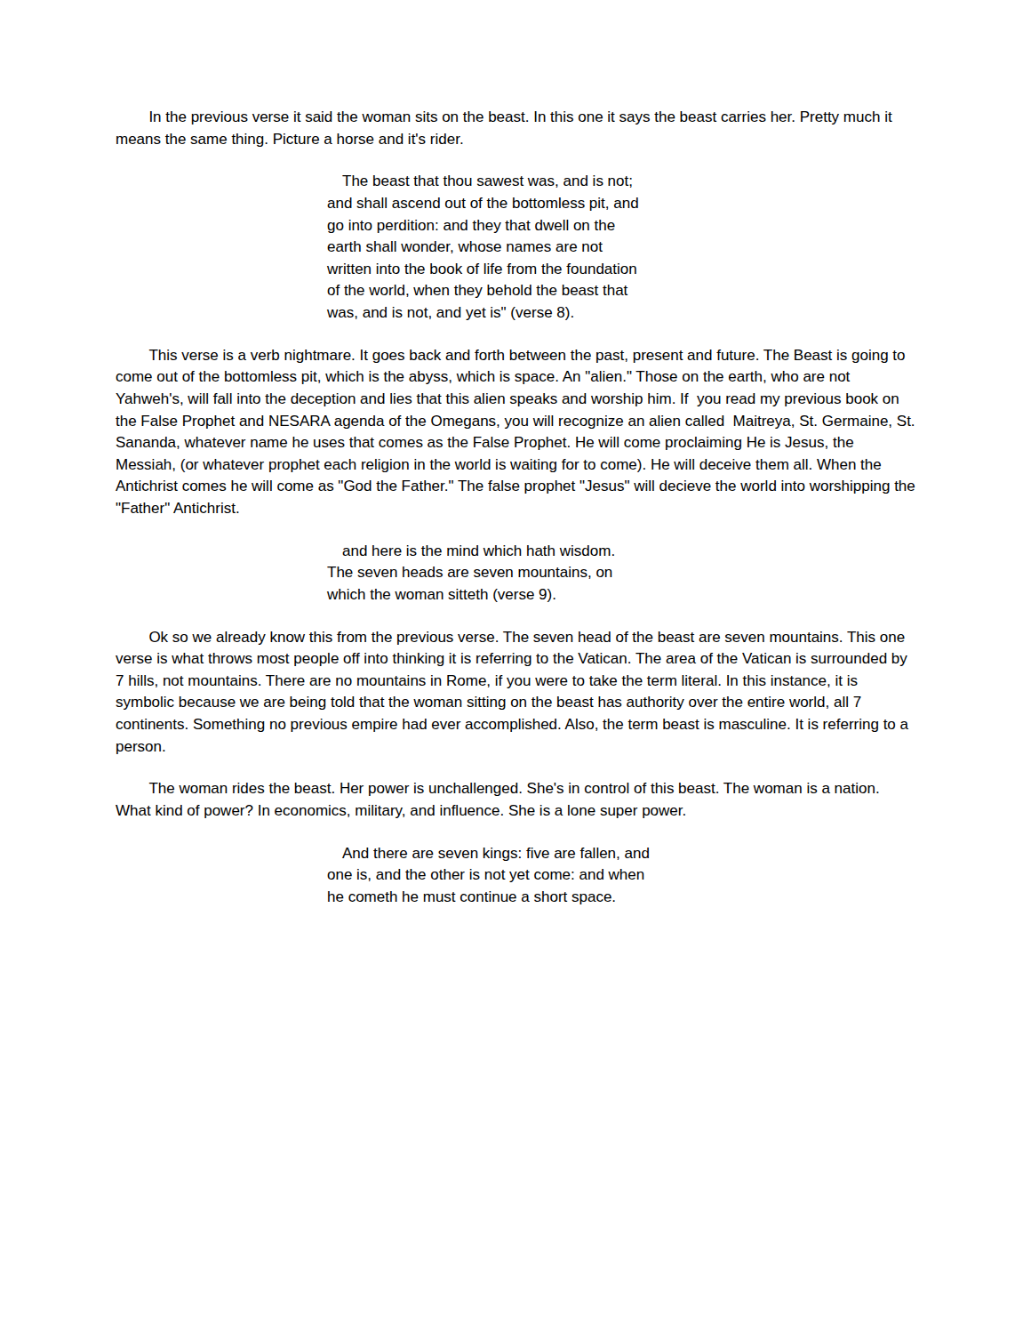In the previous verse it said the woman sits on the beast. In this one it says the beast carries her. Pretty much it means the same thing. Picture a horse and it's rider.
The beast that thou sawest was, and is not;
and shall ascend out of the bottomless pit, and
go into perdition: and they that dwell on the
earth shall wonder, whose names are not
written into the book of life from the foundation
of the world, when they behold the beast that
was, and is not, and yet is" (verse 8).
This verse is a verb nightmare. It goes back and forth between the past, present and future. The Beast is going to come out of the bottomless pit, which is the abyss, which is space. An "alien." Those on the earth, who are not Yahweh's, will fall into the deception and lies that this alien speaks and worship him. If you read my previous book on the False Prophet and NESARA agenda of the Omegans, you will recognize an alien called Maitreya, St. Germaine, St. Sananda, whatever name he uses that comes as the False Prophet. He will come proclaiming He is Jesus, the Messiah, (or whatever prophet each religion in the world is waiting for to come). He will deceive them all. When the Antichrist comes he will come as "God the Father." The false prophet "Jesus" will decieve the world into worshipping the "Father" Antichrist.
and here is the mind which hath wisdom.
The seven heads are seven mountains, on
which the woman sitteth (verse 9).
Ok so we already know this from the previous verse. The seven head of the beast are seven mountains. This one verse is what throws most people off into thinking it is referring to the Vatican. The area of the Vatican is surrounded by 7 hills, not mountains. There are no mountains in Rome, if you were to take the term literal. In this instance, it is symbolic because we are being told that the woman sitting on the beast has authority over the entire world, all 7 continents. Something no previous empire had ever accomplished. Also, the term beast is masculine. It is referring to a person.
The woman rides the beast. Her power is unchallenged. She's in control of this beast. The woman is a nation. What kind of power? In economics, military, and influence. She is a lone super power.
And there are seven kings: five are fallen, and
one is, and the other is not yet come: and when
he cometh he must continue a short space.